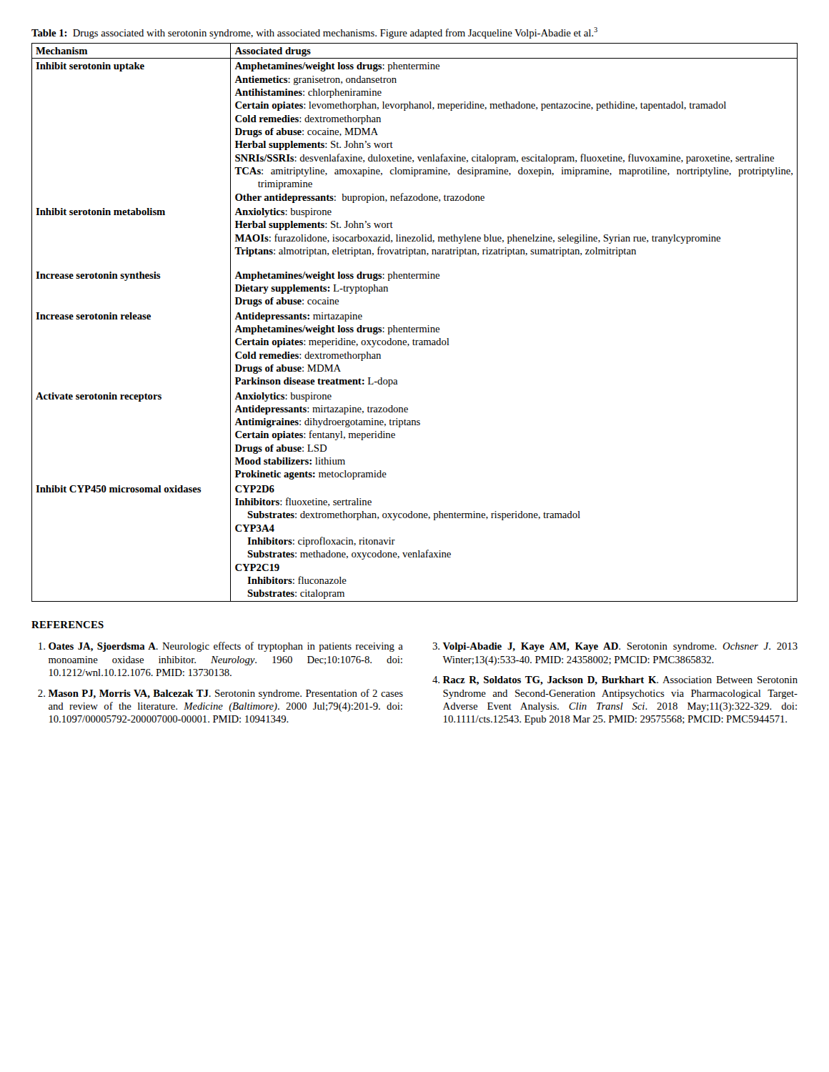Table 1: Drugs associated with serotonin syndrome, with associated mechanisms. Figure adapted from Jacqueline Volpi-Abadie et al.3
| Mechanism | Associated drugs |
| --- | --- |
| Inhibit serotonin uptake | Amphetamines/weight loss drugs : phentermine Antiemetics : granisetron, ondansetron Antihistamines : chlorpheniramine Certain opiates : levomethorphan, levorphanol, meperidine, methadone, pentazocine, pethidine, tapentadol, tramadol Cold remedies : dextromethorphan Drugs of abuse : cocaine, MDMA Herbal supplements : St. John’s wort SNRIs/SSRIs : desvenlafaxine, duloxetine, venlafaxine, citalopram, escitalopram, fluoxetine, fluvoxamine, paroxetine, sertraline TCAs : amitriptyline, amoxapine, clomipramine, desipramine, doxepin, imipramine, maprotiline, nortriptyline, protriptyline, trimipramine Other antidepressants : bupropion, nefazodone, trazodone |
| Inhibit serotonin metabolism | Anxiolytics : buspirone Herbal supplements : St. John’s wort MAOIs : furazolidone, isocarboxazid, linezolid, methylene blue, phenelzine, selegiline, Syrian rue, tranylcypromine Triptans : almotriptan, eletriptan, frovatriptan, naratriptan, rizatriptan, sumatriptan, zolmitriptan |
| Increase serotonin synthesis | Amphetamines/weight loss drugs : phentermine Dietary supplements: L-tryptophan Drugs of abuse : cocaine |
| Increase serotonin release | Antidepressants: mirtazapine Amphetamines/weight loss drugs : phentermine Certain opiates : meperidine, oxycodone, tramadol Cold remedies : dextromethorphan Drugs of abuse : MDMA Parkinson disease treatment: L-dopa |
| Activate serotonin receptors | Anxiolytics : buspirone Antidepressants : mirtazapine, trazodone Antimigraines : dihydroergotamine, triptans Certain opiates : fentanyl, meperidine Drugs of abuse : LSD Mood stabilizers: lithium Prokinetic agents: metoclopramide |
| Inhibit CYP450 microsomal oxidases | CYP2D6 Inhibitors : fluoxetine, sertraline Substrates : dextromethorphan, oxycodone, phentermine, risperidone, tramadol CYP3A4 Inhibitors : ciprofloxacin, ritonavir Substrates : methadone, oxycodone, venlafaxine CYP2C19 Inhibitors : fluconazole Substrates : citalopram |
REFERENCES
Oates JA, Sjoerdsma A. Neurologic effects of tryptophan in patients receiving a monoamine oxidase inhibitor. Neurology. 1960 Dec;10:1076-8. doi: 10.1212/wnl.10.12.1076. PMID: 13730138.
Mason PJ, Morris VA, Balcezak TJ. Serotonin syndrome. Presentation of 2 cases and review of the literature. Medicine (Baltimore). 2000 Jul;79(4):201-9. doi: 10.1097/00005792-200007000-00001. PMID: 10941349.
Volpi-Abadie J, Kaye AM, Kaye AD. Serotonin syndrome. Ochsner J. 2013 Winter;13(4):533-40. PMID: 24358002; PMCID: PMC3865832.
Racz R, Soldatos TG, Jackson D, Burkhart K. Association Between Serotonin Syndrome and Second-Generation Antipsychotics via Pharmacological Target-Adverse Event Analysis. Clin Transl Sci. 2018 May;11(3):322-329. doi: 10.1111/cts.12543. Epub 2018 Mar 25. PMID: 29575568; PMCID: PMC5944571.